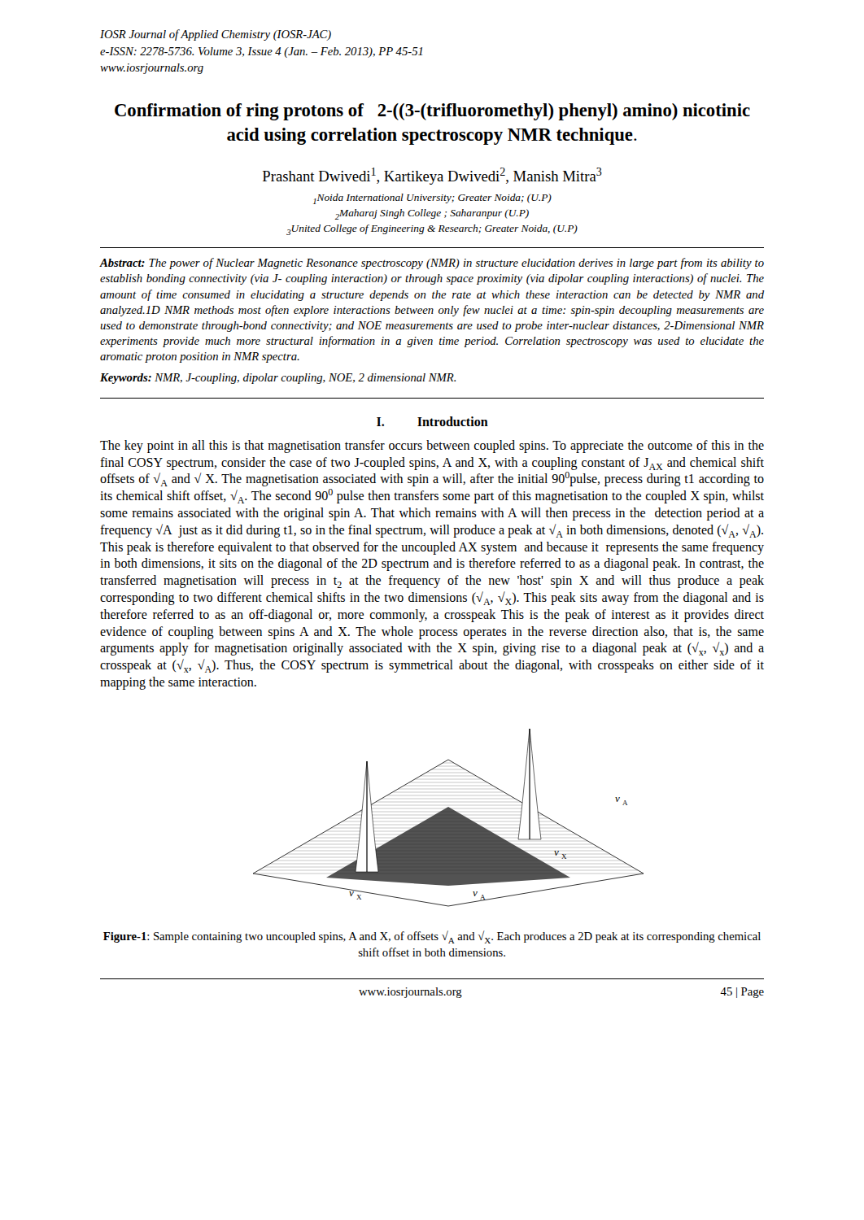IOSR Journal of Applied Chemistry (IOSR-JAC)
e-ISSN: 2278-5736. Volume 3, Issue 4 (Jan. – Feb. 2013), PP 45-51
www.iosrjournals.org
Confirmation of ring protons of 2-((3-(trifluoromethyl) phenyl) amino) nicotinic acid using correlation spectroscopy NMR technique.
Prashant Dwivedi1, Kartikeya Dwivedi2, Manish Mitra3
1Noida International University; Greater Noida; (U.P)
2Maharaj Singh College ; Saharanpur (U.P)
3United College of Engineering & Research; Greater Noida, (U.P)
Abstract: The power of Nuclear Magnetic Resonance spectroscopy (NMR) in structure elucidation derives in large part from its ability to establish bonding connectivity (via J- coupling interaction) or through space proximity (via dipolar coupling interactions) of nuclei. The amount of time consumed in elucidating a structure depends on the rate at which these interaction can be detected by NMR and analyzed.1D NMR methods most often explore interactions between only few nuclei at a time: spin-spin decoupling measurements are used to demonstrate through-bond connectivity; and NOE measurements are used to probe inter-nuclear distances, 2-Dimensional NMR experiments provide much more structural information in a given time period. Correlation spectroscopy was used to elucidate the aromatic proton position in NMR spectra.
Keywords: NMR, J-coupling, dipolar coupling, NOE, 2 dimensional NMR.
I. Introduction
The key point in all this is that magnetisation transfer occurs between coupled spins. To appreciate the outcome of this in the final COSY spectrum, consider the case of two J-coupled spins, A and X, with a coupling constant of JAX and chemical shift offsets of √A and √ X. The magnetisation associated with spin a will, after the initial 900pulse, precess during t1 according to its chemical shift offset, √A. The second 900 pulse then transfers some part of this magnetisation to the coupled X spin, whilst some remains associated with the original spin A. That which remains with A will then precess in the detection period at a frequency √A just as it did during t1, so in the final spectrum, will produce a peak at √A in both dimensions, denoted (√A, √A). This peak is therefore equivalent to that observed for the uncoupled AX system and because it represents the same frequency in both dimensions, it sits on the diagonal of the 2D spectrum and is therefore referred to as a diagonal peak. In contrast, the transferred magnetisation will precess in t2 at the frequency of the new 'host' spin X and will thus produce a peak corresponding to two different chemical shifts in the two dimensions (√A, √X). This peak sits away from the diagonal and is therefore referred to as an off-diagonal or, more commonly, a crosspeak This is the peak of interest as it provides direct evidence of coupling between spins A and X. The whole process operates in the reverse direction also, that is, the same arguments apply for magnetisation originally associated with the X spin, giving rise to a diagonal peak at (√x, √x) and a crosspeak at (√x, √A). Thus, the COSY spectrum is symmetrical about the diagonal, with crosspeaks on either side of it mapping the same interaction.
ν A ν X ν X ν A
Figure-1: Sample containing two uncoupled spins, A and X, of offsets √A and √X. Each produces a 2D peak at its corresponding chemical shift offset in both dimensions.
www.iosrjournals.org 45 | Page